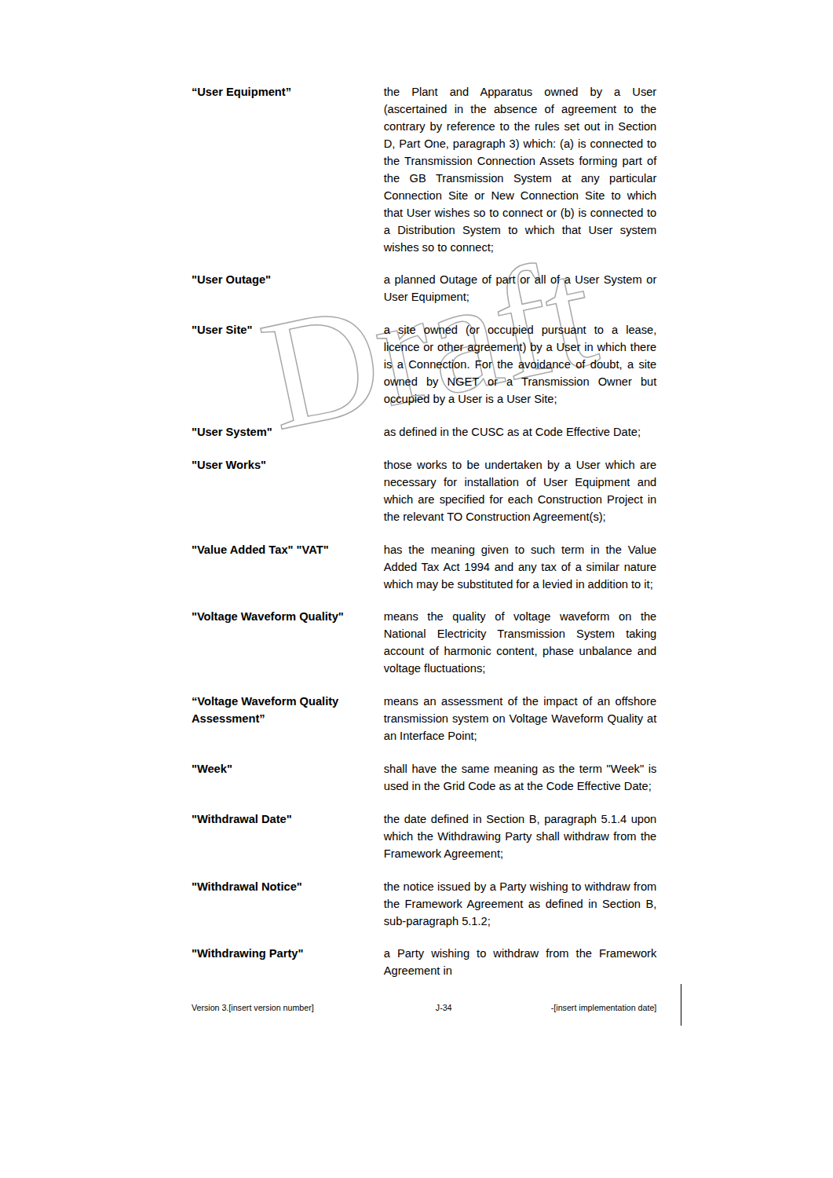Draft
“User Equipment”
the Plant and Apparatus owned by a User (ascertained in the absence of agreement to the contrary by reference to the rules set out in Section D, Part One, paragraph 3) which: (a) is connected to the Transmission Connection Assets forming part of the GB Transmission System at any particular Connection Site or New Connection Site to which that User wishes so to connect or (b) is connected to a Distribution System to which that User system wishes so to connect;
"User Outage"
a planned Outage of part or all of a User System or User Equipment;
"User Site"
a site owned (or occupied pursuant to a lease, licence or other agreement) by a User in which there is a Connection. For the avoidance of doubt, a site owned by NGET or a Transmission Owner but occupied by a User is a User Site;
"User System"
as defined in the CUSC as at Code Effective Date;
"User Works"
those works to be undertaken by a User which are necessary for installation of User Equipment and which are specified for each Construction Project in the relevant TO Construction Agreement(s);
"Value Added Tax" "VAT"
has the meaning given to such term in the Value Added Tax Act 1994 and any tax of a similar nature which may be substituted for a levied in addition to it;
"Voltage Waveform Quality"
means the quality of voltage waveform on the National Electricity Transmission System taking account of harmonic content, phase unbalance and voltage fluctuations;
“Voltage Waveform Quality Assessment”
means an assessment of the impact of an offshore transmission system on Voltage Waveform Quality at an Interface Point;
"Week"
shall have the same meaning as the term "Week" is used in the Grid Code as at the Code Effective Date;
"Withdrawal Date"
the date defined in Section B, paragraph 5.1.4 upon which the Withdrawing Party shall withdraw from the Framework Agreement;
"Withdrawal Notice"
the notice issued by a Party wishing to withdraw from the Framework Agreement as defined in Section B, sub-paragraph 5.1.2;
"Withdrawing Party"
a Party wishing to withdraw from the Framework Agreement in
Version 3.[insert version number]
J-34
-[insert implementation date]